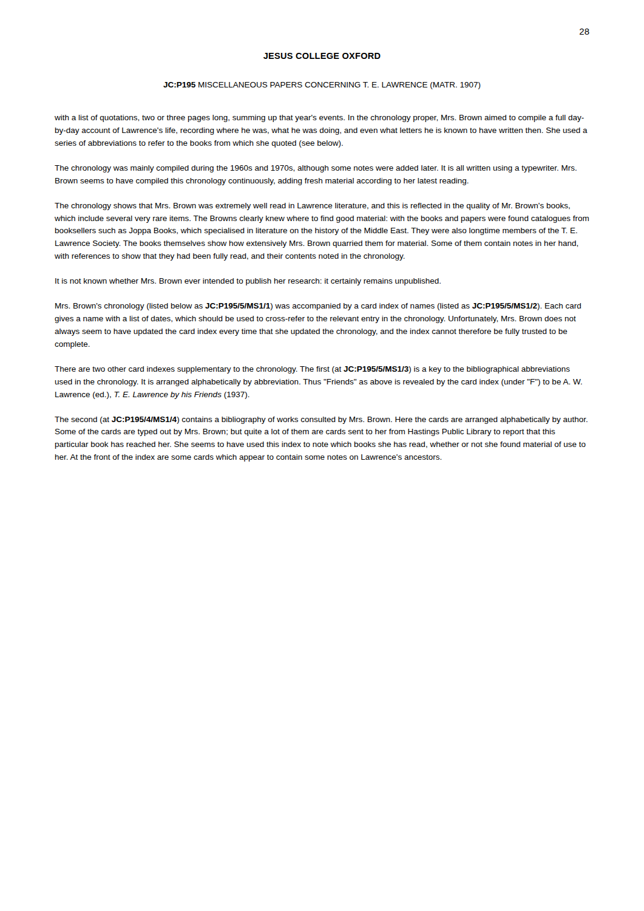28
JESUS COLLEGE OXFORD
JC:P195 MISCELLANEOUS PAPERS CONCERNING T. E. LAWRENCE (MATR. 1907)
with a list of quotations, two or three pages long, summing up that year's events. In the chronology proper, Mrs. Brown aimed to compile a full day-by-day account of Lawrence's life, recording where he was, what he was doing, and even what letters he is known to have written then. She used a series of abbreviations to refer to the books from which she quoted (see below).
The chronology was mainly compiled during the 1960s and 1970s, although some notes were added later. It is all written using a typewriter. Mrs. Brown seems to have compiled this chronology continuously, adding fresh material according to her latest reading.
The chronology shows that Mrs. Brown was extremely well read in Lawrence literature, and this is reflected in the quality of Mr. Brown's books, which include several very rare items. The Browns clearly knew where to find good material: with the books and papers were found catalogues from booksellers such as Joppa Books, which specialised in literature on the history of the Middle East. They were also longtime members of the T. E. Lawrence Society. The books themselves show how extensively Mrs. Brown quarried them for material. Some of them contain notes in her hand, with references to show that they had been fully read, and their contents noted in the chronology.
It is not known whether Mrs. Brown ever intended to publish her research: it certainly remains unpublished.
Mrs. Brown's chronology (listed below as JC:P195/5/MS1/1) was accompanied by a card index of names (listed as JC:P195/5/MS1/2). Each card gives a name with a list of dates, which should be used to cross-refer to the relevant entry in the chronology. Unfortunately, Mrs. Brown does not always seem to have updated the card index every time that she updated the chronology, and the index cannot therefore be fully trusted to be complete.
There are two other card indexes supplementary to the chronology. The first (at JC:P195/5/MS1/3) is a key to the bibliographical abbreviations used in the chronology. It is arranged alphabetically by abbreviation. Thus "Friends" as above is revealed by the card index (under "F") to be A. W. Lawrence (ed.), T. E. Lawrence by his Friends (1937).
The second (at JC:P195/4/MS1/4) contains a bibliography of works consulted by Mrs. Brown. Here the cards are arranged alphabetically by author. Some of the cards are typed out by Mrs. Brown; but quite a lot of them are cards sent to her from Hastings Public Library to report that this particular book has reached her. She seems to have used this index to note which books she has read, whether or not she found material of use to her. At the front of the index are some cards which appear to contain some notes on Lawrence's ancestors.